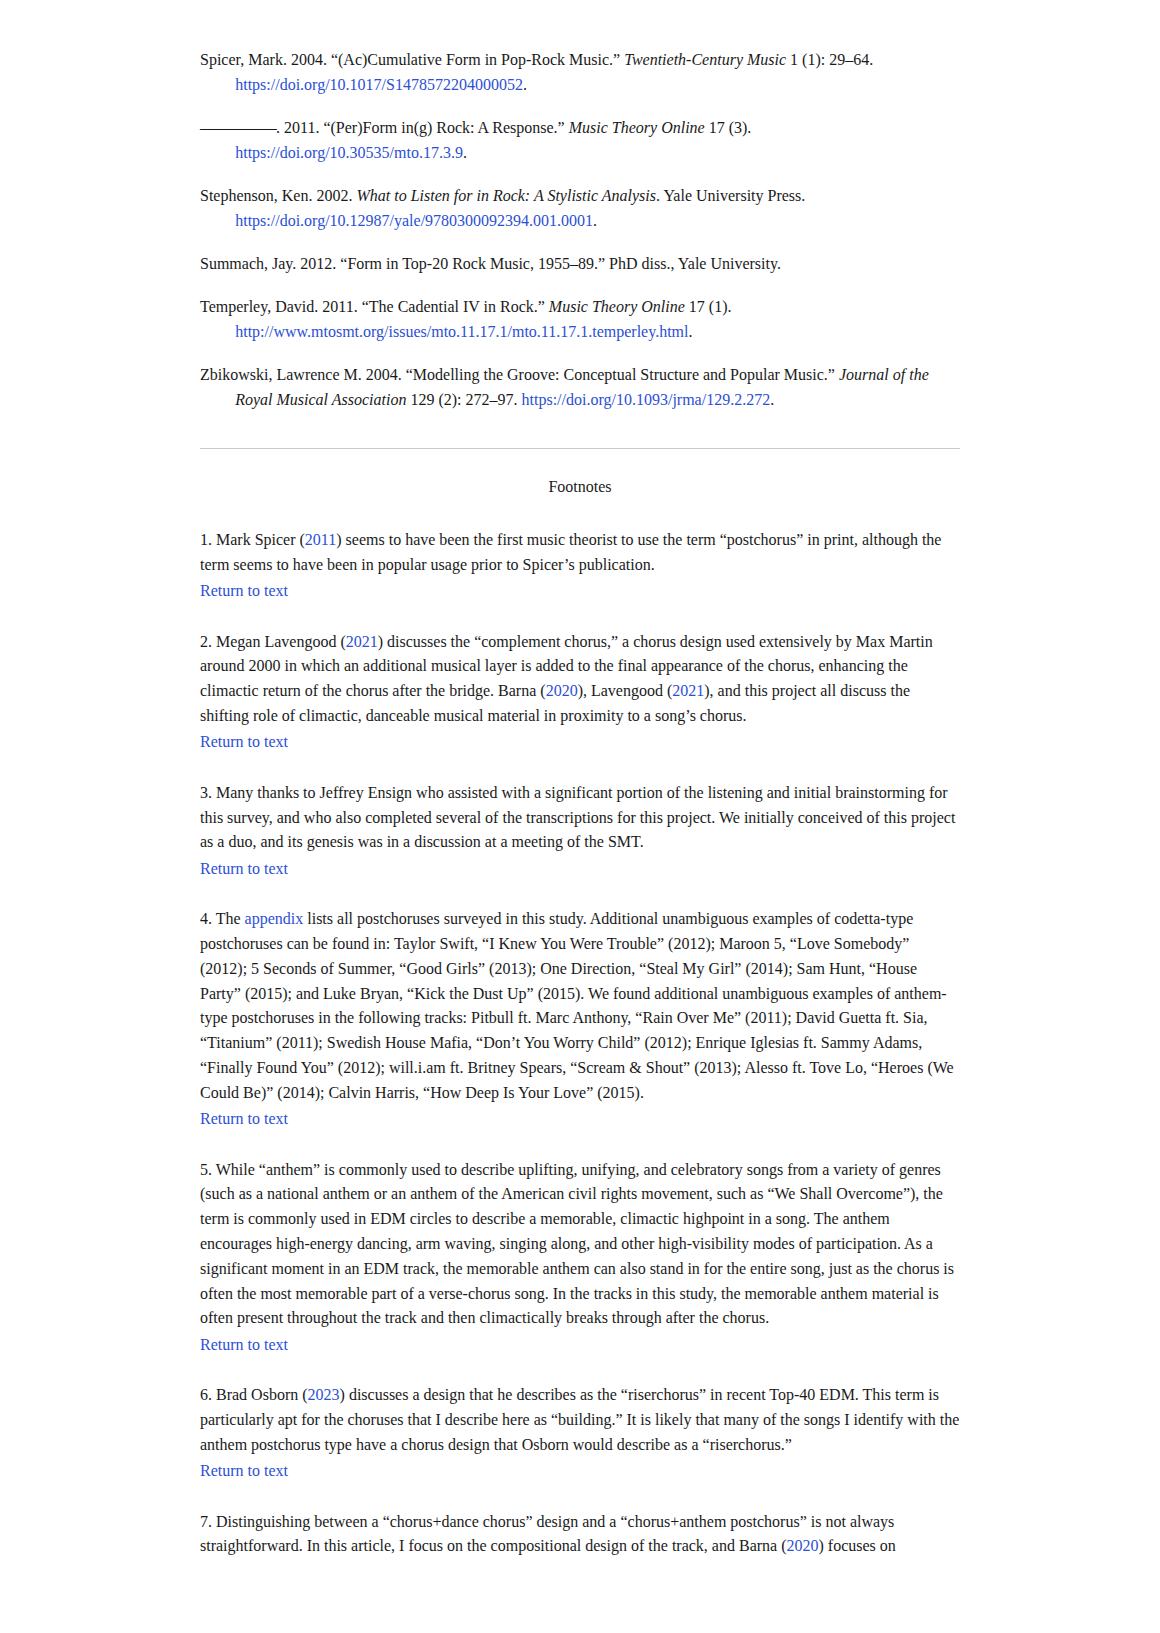Spicer, Mark. 2004. “(Ac)Cumulative Form in Pop-Rock Music.” Twentieth-Century Music 1 (1): 29–64. https://doi.org/10.1017/S1478572204000052.
—————. 2011. “(Per)Form in(g) Rock: A Response.” Music Theory Online 17 (3). https://doi.org/10.30535/mto.17.3.9.
Stephenson, Ken. 2002. What to Listen for in Rock: A Stylistic Analysis. Yale University Press. https://doi.org/10.12987/yale/9780300092394.001.0001.
Summach, Jay. 2012. “Form in Top-20 Rock Music, 1955–89.” PhD diss., Yale University.
Temperley, David. 2011. “The Cadential IV in Rock.” Music Theory Online 17 (1). http://www.mtosmt.org/issues/mto.11.17.1/mto.11.17.1.temperley.html.
Zbikowski, Lawrence M. 2004. “Modelling the Groove: Conceptual Structure and Popular Music.” Journal of the Royal Musical Association 129 (2): 272–97. https://doi.org/10.1093/jrma/129.2.272.
Footnotes
1. Mark Spicer (2011) seems to have been the first music theorist to use the term “postchorus” in print, although the term seems to have been in popular usage prior to Spicer’s publication.
Return to text
2. Megan Lavengood (2021) discusses the “complement chorus,” a chorus design used extensively by Max Martin around 2000 in which an additional musical layer is added to the final appearance of the chorus, enhancing the climactic return of the chorus after the bridge. Barna (2020), Lavengood (2021), and this project all discuss the shifting role of climactic, danceable musical material in proximity to a song’s chorus.
Return to text
3. Many thanks to Jeffrey Ensign who assisted with a significant portion of the listening and initial brainstorming for this survey, and who also completed several of the transcriptions for this project. We initially conceived of this project as a duo, and its genesis was in a discussion at a meeting of the SMT.
Return to text
4. The appendix lists all postchoruses surveyed in this study. Additional unambiguous examples of codetta-type postchoruses can be found in: Taylor Swift, “I Knew You Were Trouble” (2012); Maroon 5, “Love Somebody” (2012); 5 Seconds of Summer, “Good Girls” (2013); One Direction, “Steal My Girl” (2014); Sam Hunt, “House Party” (2015); and Luke Bryan, “Kick the Dust Up” (2015). We found additional unambiguous examples of anthem-type postchoruses in the following tracks: Pitbull ft. Marc Anthony, “Rain Over Me” (2011); David Guetta ft. Sia, “Titanium” (2011); Swedish House Mafia, “Don’t You Worry Child” (2012); Enrique Iglesias ft. Sammy Adams, “Finally Found You” (2012); will.i.am ft. Britney Spears, “Scream & Shout” (2013); Alesso ft. Tove Lo, “Heroes (We Could Be)” (2014); Calvin Harris, “How Deep Is Your Love” (2015).
Return to text
5. While “anthem” is commonly used to describe uplifting, unifying, and celebratory songs from a variety of genres (such as a national anthem or an anthem of the American civil rights movement, such as “We Shall Overcome”), the term is commonly used in EDM circles to describe a memorable, climactic highpoint in a song. The anthem encourages high-energy dancing, arm waving, singing along, and other high-visibility modes of participation. As a significant moment in an EDM track, the memorable anthem can also stand in for the entire song, just as the chorus is often the most memorable part of a verse-chorus song. In the tracks in this study, the memorable anthem material is often present throughout the track and then climactically breaks through after the chorus.
Return to text
6. Brad Osborn (2023) discusses a design that he describes as the “riserchorus” in recent Top-40 EDM. This term is particularly apt for the choruses that I describe here as “building.” It is likely that many of the songs I identify with the anthem postchorus type have a chorus design that Osborn would describe as a “riserchorus.”
Return to text
7. Distinguishing between a “chorus+dance chorus” design and a “chorus+anthem postchorus” is not always straightforward. In this article, I focus on the compositional design of the track, and Barna (2020) focuses on